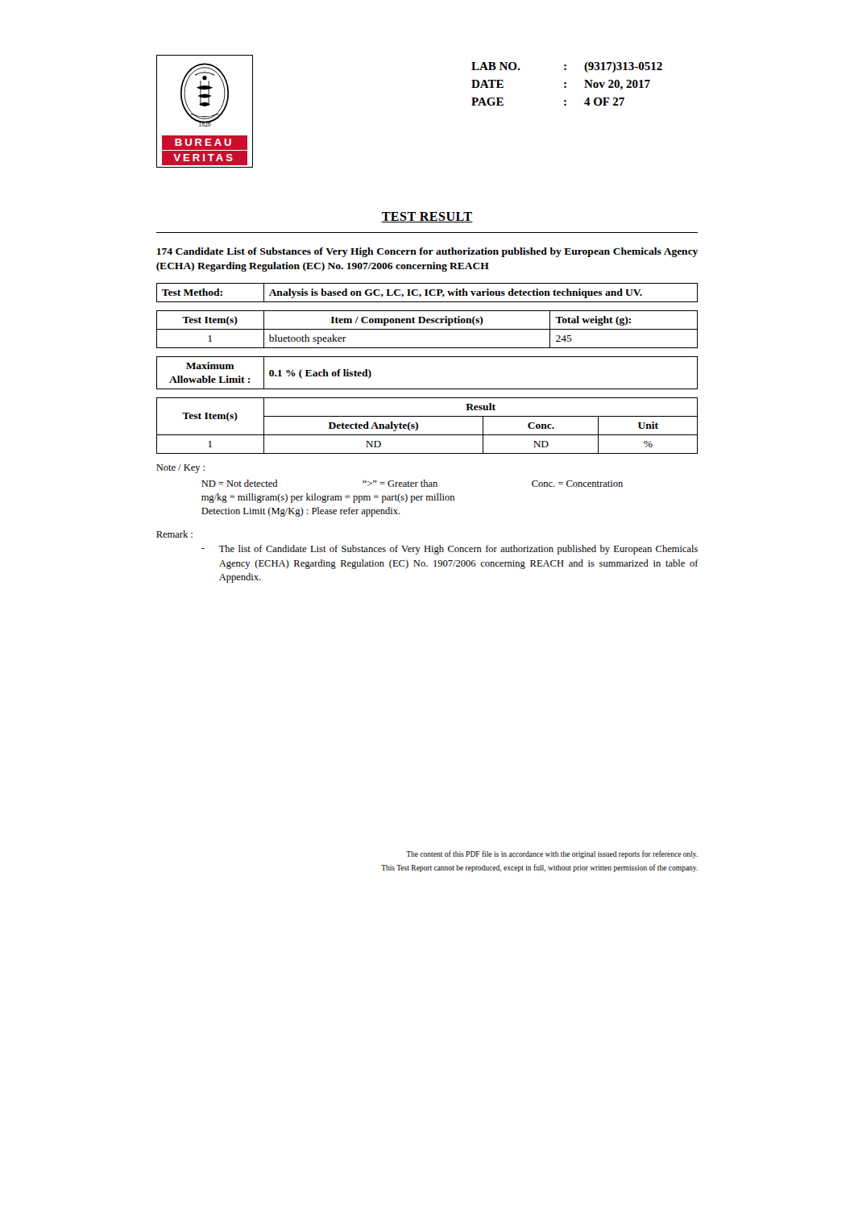1828
BUREAU VERITAS
| LAB NO. | : | (9317)313-0512 |
| DATE | : | Nov 20, 2017 |
| PAGE | : | 4 OF 27 |
TEST RESULT
174 Candidate List of Substances of Very High Concern for authorization published by European Chemicals Agency (ECHA) Regarding Regulation (EC) No. 1907/2006 concerning REACH
| Test Method: | Analysis is based on GC, LC, IC, ICP, with various detection techniques and UV. |
| Test Item(s) | Item / Component Description(s) | Total weight (g): |
| 1 | bluetooth speaker | 245 |
| Maximum Allowable Limit : | 0.1 % ( Each of listed) |
| Test Item(s) | Result |
| Detected Analyte(s) | Conc. | Unit |
| 1 | ND | ND | % |
Note / Key :
ND = Not detected “>” = Greater than Conc. = Concentration
mg/kg = milligram(s) per kilogram = ppm = part(s) per million
Detection Limit (Mg/Kg) : Please refer appendix.
Remark :
- The list of Candidate List of Substances of Very High Concern for authorization published by European Chemicals Agency (ECHA) Regarding Regulation (EC) No. 1907/2006 concerning REACH and is summarized in table of Appendix.
The content of this PDF file is in accordance with the original issued reports for reference only.
This Test Report cannot be reproduced, except in full, without prior written permission of the company.